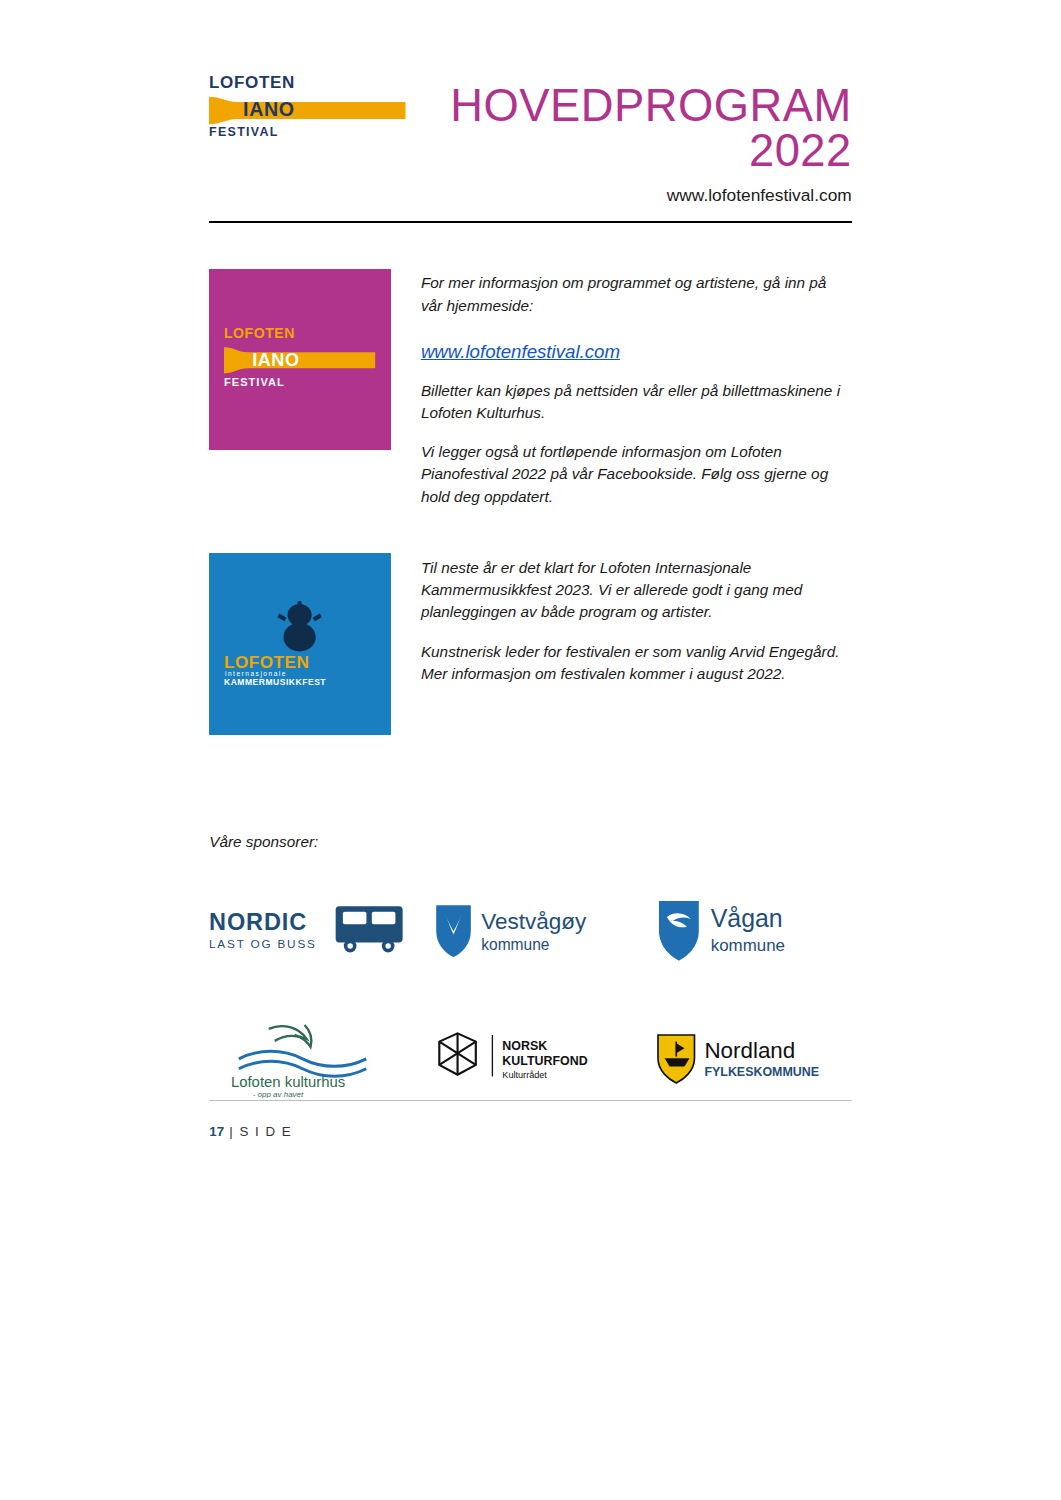LOFOTEN IANO FESTIVAL
HOVEDPROGRAM 2022
www.lofotenfestival.com
LOFOTEN IANO FESTIVAL
For mer informasjon om programmet og artistene, gå inn på vår hjemmeside:
www.lofotenfestival.com
Billetter kan kjøpes på nettsiden vår eller på billettmaskinene i Lofoten Kulturhus.
Vi legger også ut fortløpende informasjon om Lofoten Pianofestival 2022 på vår Facebookside. Følg oss gjerne og hold deg oppdatert.
LOFOTEN internasjonale KAMMERMUSIKKFEST
Til neste år er det klart for Lofoten Internasjonale Kammermusikkfest 2023. Vi er allerede godt i gang med planleggingen av både program og artister.
Kunstnerisk leder for festivalen er som vanlig Arvid Engegård. Mer informasjon om festivalen kommer i august 2022.
Våre sponsorer:
NORDIC LAST OG BUSS
Vestvågøy kommune
Vågan kommune
Lofoten kulturhus - opp av havet
NORSK KULTURFOND Kulturrådet
Nordland FYLKESKOMMUNE
17 | S I D E